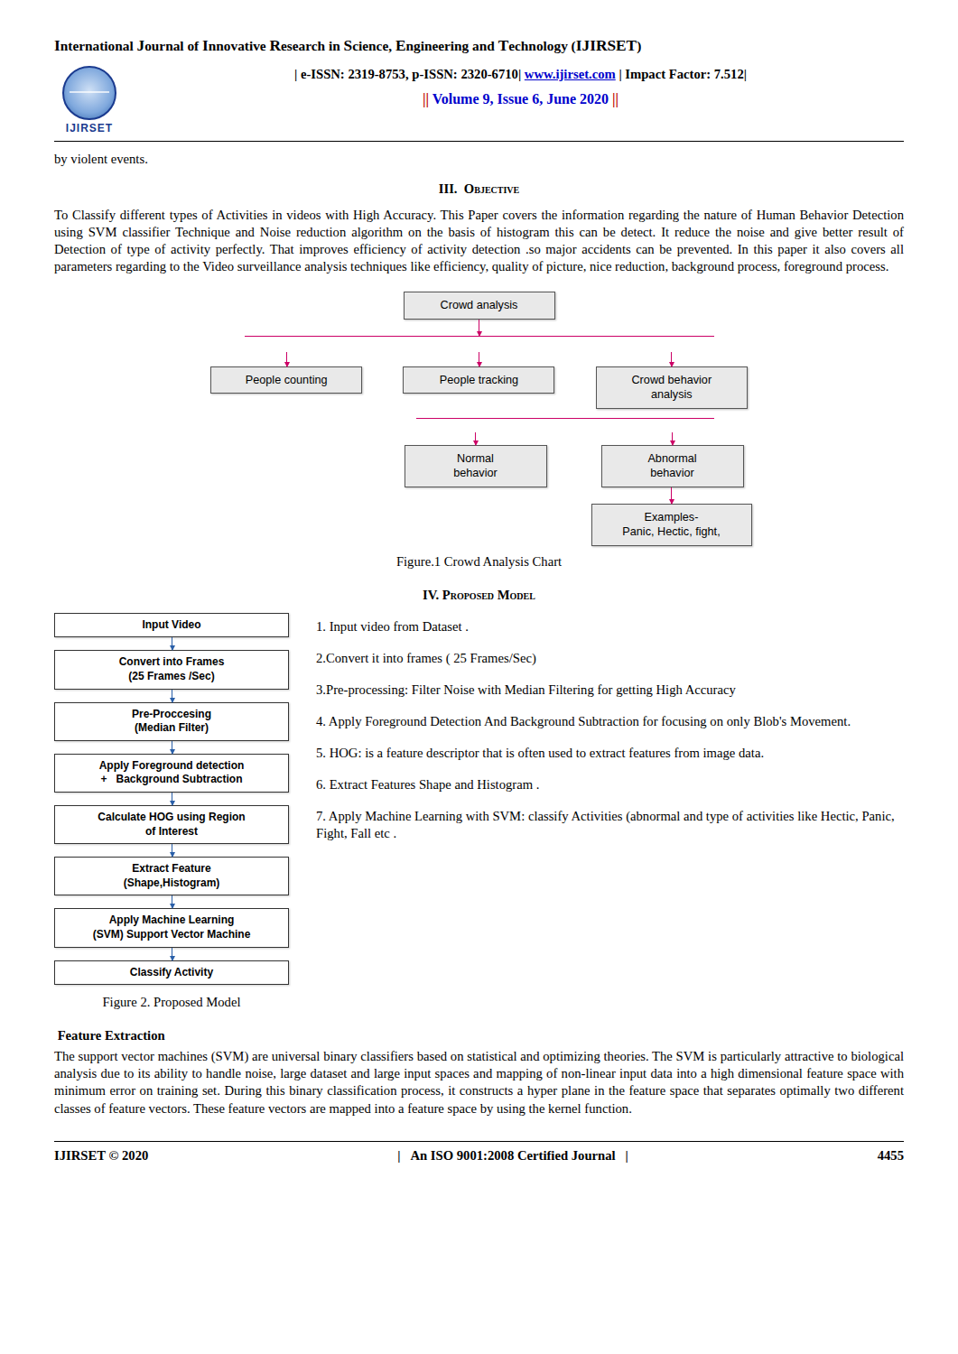International Journal of Innovative Research in Science, Engineering and Technology (IJIRSET)
IJIRSET
| e-ISSN: 2319-8753, p-ISSN: 2320-6710| www.ijirset.com | Impact Factor: 7.512|
|| Volume 9, Issue 6, June 2020 ||
by violent events.
III. Objective
To Classify different types of Activities in videos with High Accuracy. This Paper covers the information regarding the nature of Human Behavior Detection using SVM classifier Technique and Noise reduction algorithm on the basis of histogram this can be detect. It reduce the noise and give better result of Detection of type of activity perfectly. That improves efficiency of activity detection .so major accidents can be prevented. In this paper it also covers all parameters regarding to the Video surveillance analysis techniques like efficiency, quality of picture, nice reduction, background process, foreground process.
Crowd analysis
People counting
People tracking
Crowd behavior
analysis
Normal
behavior
Abnormal
behavior
Examples-
Panic, Hectic, fight,
Figure.1 Crowd Analysis Chart
IV. Proposed Model
Input Video
Convert into Frames
(25 Frames /Sec)
Pre-Proccesing
(Median Filter)
Apply Foreground detection
+ Background Subtraction
Calculate HOG using Region
of Interest
Extract Feature
(Shape,Histogram)
Apply Machine Learning
(SVM) Support Vector Machine
Classify Activity
Figure 2. Proposed Model
1. Input video from Dataset .
2.Convert it into frames ( 25 Frames/Sec)
3.Pre-processing: Filter Noise with Median Filtering for getting High Accuracy
4. Apply Foreground Detection And Background Subtraction for focusing on only Blob's Movement.
5. HOG: is a feature descriptor that is often used to extract features from image data.
6. Extract Features Shape and Histogram .
7. Apply Machine Learning with SVM: classify Activities (abnormal and type of activities like Hectic, Panic, Fight, Fall etc .
Feature Extraction
The support vector machines (SVM) are universal binary classifiers based on statistical and optimizing theories. The SVM is particularly attractive to biological analysis due to its ability to handle noise, large dataset and large input spaces and mapping of non-linear input data into a high dimensional feature space with minimum error on training set. During this binary classification process, it constructs a hyper plane in the feature space that separates optimally two different classes of feature vectors. These feature vectors are mapped into a feature space by using the kernel function.
IJIRSET © 2020
| An ISO 9001:2008 Certified Journal |
4455